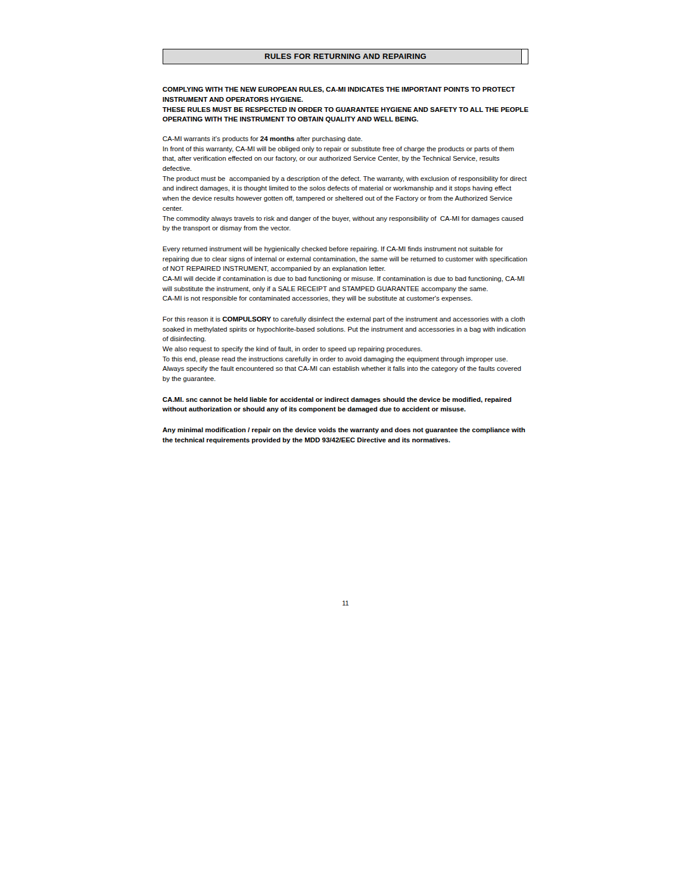RULES FOR RETURNING AND REPAIRING
COMPLYING WITH THE NEW EUROPEAN RULES, CA-MI INDICATES THE IMPORTANT POINTS TO PROTECT INSTRUMENT AND OPERATORS HYGIENE.
THESE RULES MUST BE RESPECTED IN ORDER TO GUARANTEE HYGIENE AND SAFETY TO ALL THE PEOPLE OPERATING WITH THE INSTRUMENT TO OBTAIN QUALITY AND WELL BEING.
CA-MI warrants it’s products for 24 months after purchasing date.
In front of this warranty, CA-MI will be obliged only to repair or substitute free of charge the products or parts of them that, after verification effected on our factory, or our authorized Service Center, by the Technical Service, results defective.
The product must be accompanied by a description of the defect. The warranty, with exclusion of responsibility for direct and indirect damages, it is thought limited to the solos defects of material or workmanship and it stops having effect when the device results however gotten off, tampered or sheltered out of the Factory or from the Authorized Service center.
The commodity always travels to risk and danger of the buyer, without any responsibility of CA-MI for damages caused by the transport or dismay from the vector.
Every returned instrument will be hygienically checked before repairing. If CA-MI finds instrument not suitable for repairing due to clear signs of internal or external contamination, the same will be returned to customer with specification of NOT REPAIRED INSTRUMENT, accompanied by an explanation letter.
CA-MI will decide if contamination is due to bad functioning or misuse. If contamination is due to bad functioning, CA-MI will substitute the instrument, only if a SALE RECEIPT and STAMPED GUARANTEE accompany the same.
CA-MI is not responsible for contaminated accessories, they will be substitute at customer's expenses.
For this reason it is COMPULSORY to carefully disinfect the external part of the instrument and accessories with a cloth soaked in methylated spirits or hypochlorite-based solutions. Put the instrument and accessories in a bag with indication of disinfecting.
We also request to specify the kind of fault, in order to speed up repairing procedures.
To this end, please read the instructions carefully in order to avoid damaging the equipment through improper use.
Always specify the fault encountered so that CA-MI can establish whether it falls into the category of the faults covered by the guarantee.
CA.MI. snc cannot be held liable for accidental or indirect damages should the device be modified, repaired without authorization or should any of its component be damaged due to accident or misuse.
Any minimal modification / repair on the device voids the warranty and does not guarantee the compliance with the technical requirements provided by the MDD 93/42/EEC Directive and its normatives.
11